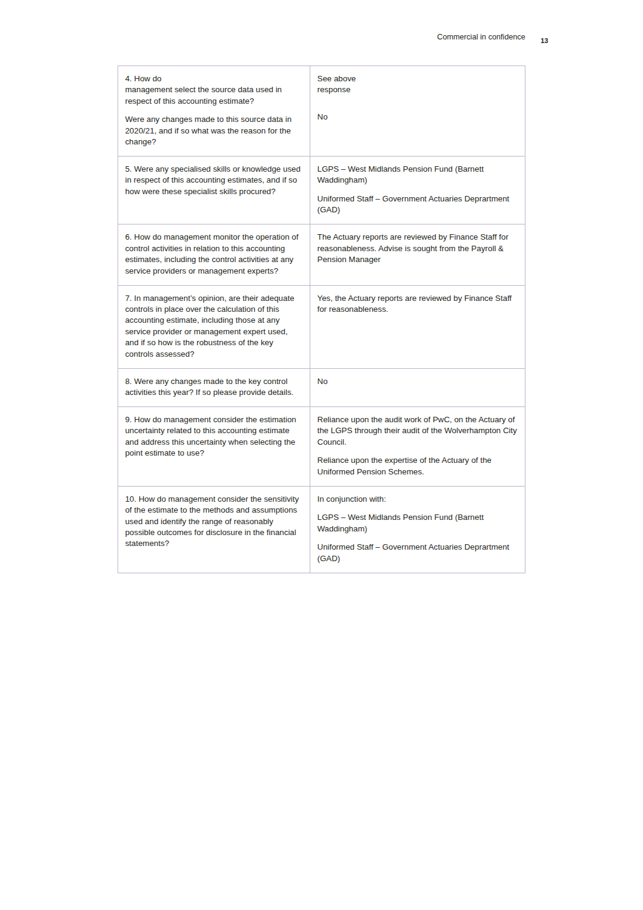13
Commercial in confidence
| 4. How do management select the source data used in respect of this accounting estimate? Were any changes made to this source data in 2020/21, and if so what was the reason for the change? | See above response No |
| 5. Were any specialised skills or knowledge used in respect of this accounting estimates, and if so how were these specialist skills procured? | LGPS – West Midlands Pension Fund (Barnett Waddingham) Uniformed Staff – Government Actuaries Deprartment (GAD) |
| 6. How do management monitor the operation of control activities in relation to this accounting estimates, including the control activities at any service providers or management experts? | The Actuary reports are reviewed by Finance Staff for reasonableness. Advise is sought from the Payroll & Pension Manager |
| 7. In management’s opinion, are their adequate controls in place over the calculation of this accounting estimate, including those at any service provider or management expert used, and if so how is the robustness of the key controls assessed? | Yes, the Actuary reports are reviewed by Finance Staff for reasonableness. |
| 8. Were any changes made to the key control activities this year? If so please provide details. | No |
| 9. How do management consider the estimation uncertainty related to this accounting estimate and address this uncertainty when selecting the point estimate to use? | Reliance upon the audit work of PwC, on the Actuary of the LGPS through their audit of the Wolverhampton City Council. Reliance upon the expertise of the Actuary of the Uniformed Pension Schemes. |
| 10. How do management consider the sensitivity of the estimate to the methods and assumptions used and identify the range of reasonably possible outcomes for disclosure in the financial statements? | In conjunction with: LGPS – West Midlands Pension Fund (Barnett Waddingham) Uniformed Staff – Government Actuaries Deprartment (GAD) |